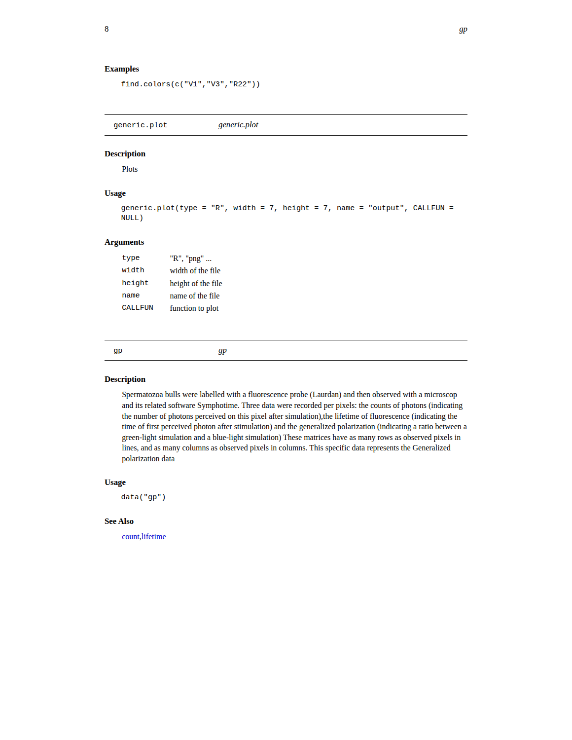8 gp
Examples
find.colors(c("V1","V3","R22"))
generic.plot generic.plot
Description
Plots
Usage
generic.plot(type = "R", width = 7, height = 7, name = "output", CALLFUN = NULL)
Arguments
| type | "R", "png" ... |
| width | width of the file |
| height | height of the file |
| name | name of the file |
| CALLFUN | function to plot |
gp gp
Description
Spermatozoa bulls were labelled with a fluorescence probe (Laurdan) and then observed with a microscop and its related software Symphotime. Three data were recorded per pixels: the counts of photons (indicating the number of photons perceived on this pixel after simulation),the lifetime of fluorescence (indicating the time of first perceived photon after stimulation) and the generalized polarization (indicating a ratio between a green-light simulation and a blue-light simulation) These matrices have as many rows as observed pixels in lines, and as many columns as observed pixels in columns. This specific data represents the Generalized polarization data
Usage
data("gp")
See Also
count,lifetime